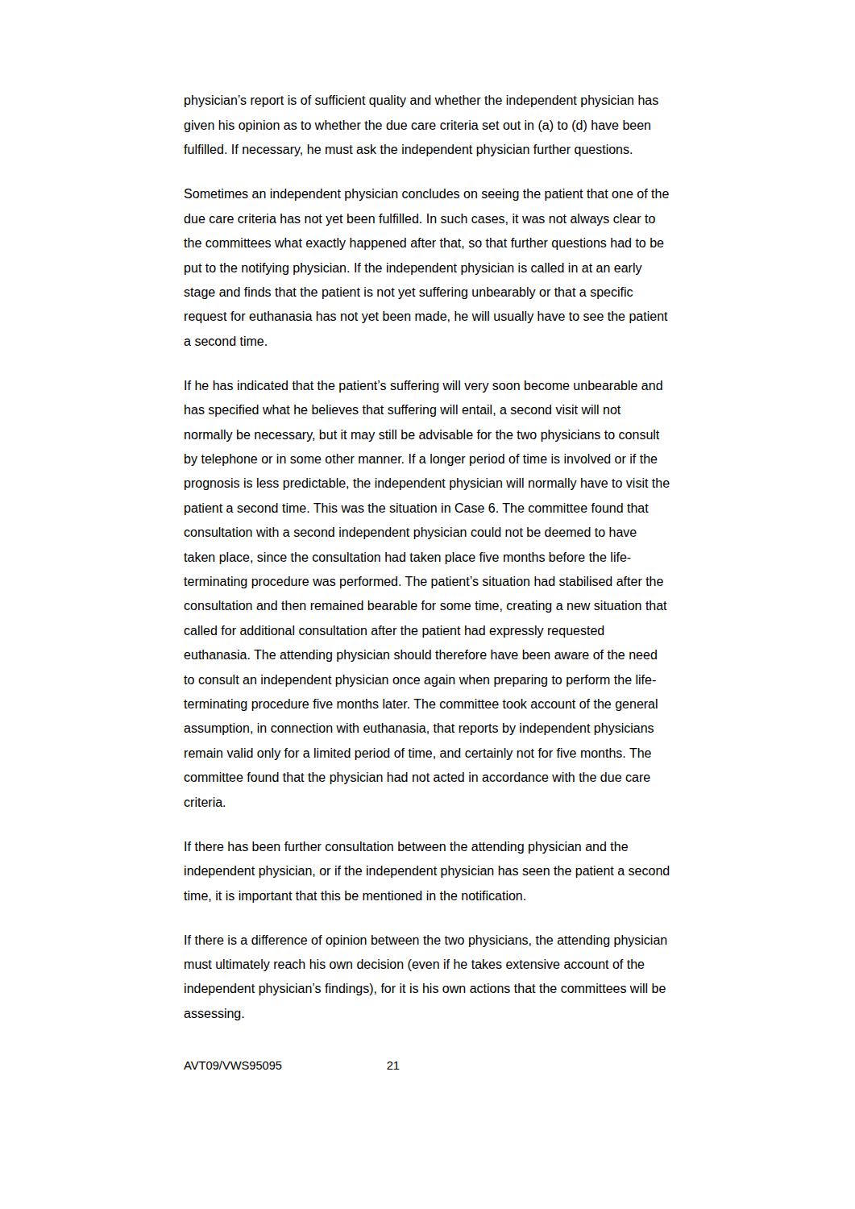physician’s report is of sufficient quality and whether the independent physician has given his opinion as to whether the due care criteria set out in (a) to (d) have been fulfilled. If necessary, he must ask the independent physician further questions.
Sometimes an independent physician concludes on seeing the patient that one of the due care criteria has not yet been fulfilled. In such cases, it was not always clear to the committees what exactly happened after that, so that further questions had to be put to the notifying physician. If the independent physician is called in at an early stage and finds that the patient is not yet suffering unbearably or that a specific request for euthanasia has not yet been made, he will usually have to see the patient a second time.
If he has indicated that the patient’s suffering will very soon become unbearable and has specified what he believes that suffering will entail, a second visit will not normally be necessary, but it may still be advisable for the two physicians to consult by telephone or in some other manner. If a longer period of time is involved or if the prognosis is less predictable, the independent physician will normally have to visit the patient a second time. This was the situation in Case 6. The committee found that consultation with a second independent physician could not be deemed to have taken place, since the consultation had taken place five months before the life-terminating procedure was performed. The patient’s situation had stabilised after the consultation and then remained bearable for some time, creating a new situation that called for additional consultation after the patient had expressly requested euthanasia. The attending physician should therefore have been aware of the need to consult an independent physician once again when preparing to perform the life-terminating procedure five months later. The committee took account of the general assumption, in connection with euthanasia, that reports by independent physicians remain valid only for a limited period of time, and certainly not for five months. The committee found that the physician had not acted in accordance with the due care criteria.
If there has been further consultation between the attending physician and the independent physician, or if the independent physician has seen the patient a second time, it is important that this be mentioned in the notification.
If there is a difference of opinion between the two physicians, the attending physician must ultimately reach his own decision (even if he takes extensive account of the independent physician’s findings), for it is his own actions that the committees will be assessing.
AVT09/VWS9509521